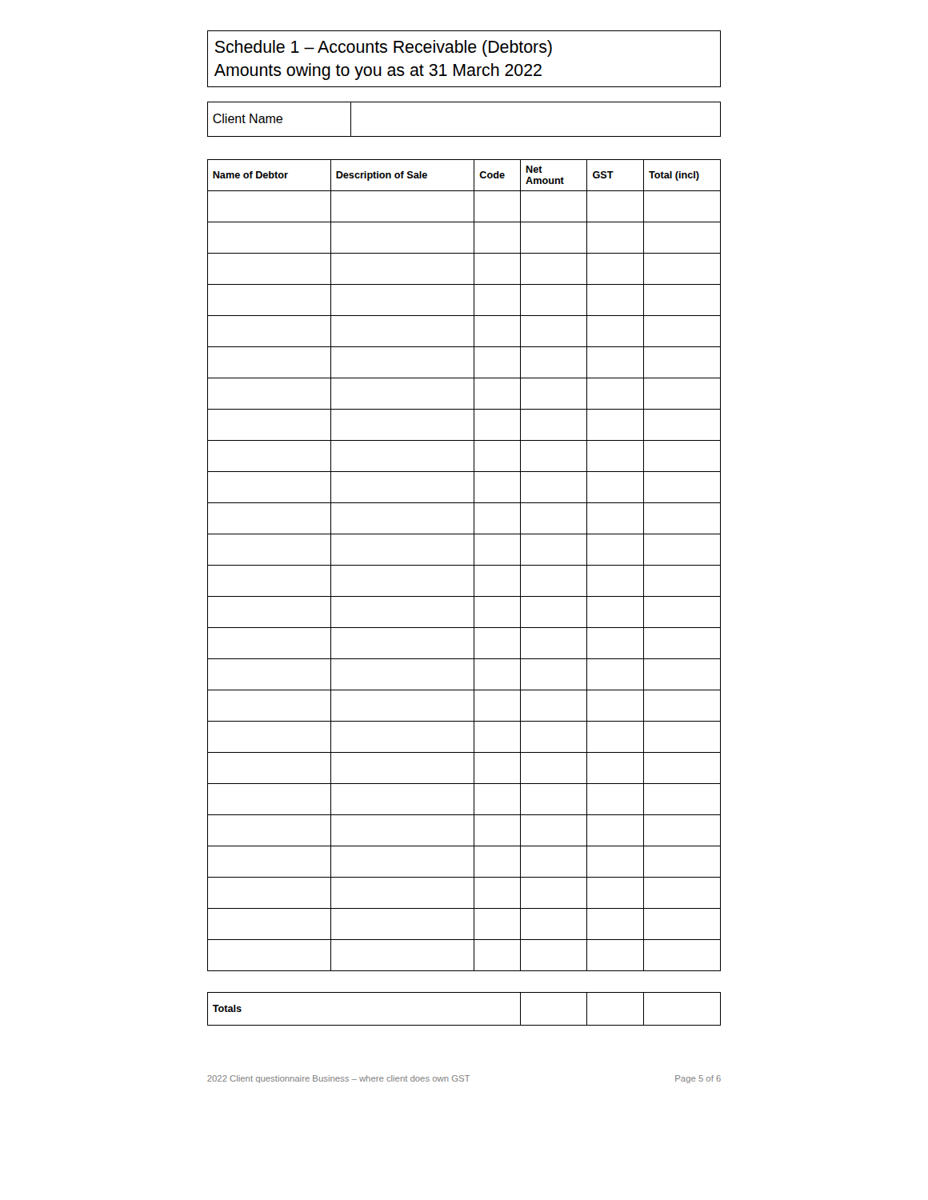| Schedule 1 – Accounts Receivable (Debtors) Amounts owing to you as at 31 March 2022 |
| Client Name | |
| Name of Debtor | Description of Sale | Code | Net Amount | GST | Total (incl) |
| --- | --- | --- | --- | --- | --- |
| Totals | | | |
2022 Client questionnaire Business – where client does own GST Page 5 of 6